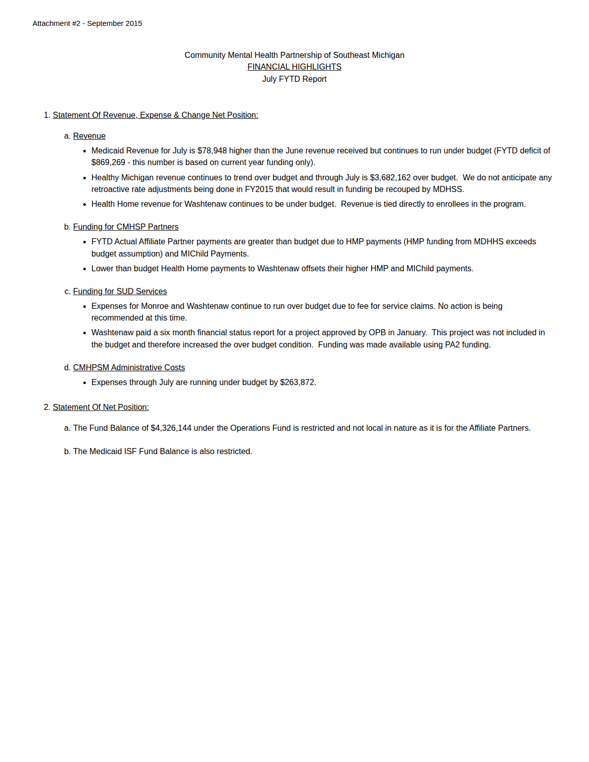Attachment #2 - September 2015
Community Mental Health Partnership of Southeast Michigan
FINANCIAL HIGHLIGHTS
July FYTD Report
Statement Of Revenue, Expense & Change Net Position:
Revenue
Medicaid Revenue for July is $78,948 higher than the June revenue received but continues to run under budget (FYTD deficit of $869,269 - this number is based on current year funding only).
Healthy Michigan revenue continues to trend over budget and through July is $3,682,162 over budget. We do not anticipate any retroactive rate adjustments being done in FY2015 that would result in funding be recouped by MDHSS.
Health Home revenue for Washtenaw continues to be under budget. Revenue is tied directly to enrollees in the program.
Funding for CMHSP Partners
FYTD Actual Affiliate Partner payments are greater than budget due to HMP payments (HMP funding from MDHHS exceeds budget assumption) and MIChild Payments.
Lower than budget Health Home payments to Washtenaw offsets their higher HMP and MIChild payments.
Funding for SUD Services
Expenses for Monroe and Washtenaw continue to run over budget due to fee for service claims. No action is being recommended at this time.
Washtenaw paid a six month financial status report for a project approved by OPB in January. This project was not included in the budget and therefore increased the over budget condition. Funding was made available using PA2 funding.
CMHPSM Administrative Costs
Expenses through July are running under budget by $263,872.
Statement Of Net Position:
The Fund Balance of $4,326,144 under the Operations Fund is restricted and not local in nature as it is for the Affiliate Partners.
The Medicaid ISF Fund Balance is also restricted.